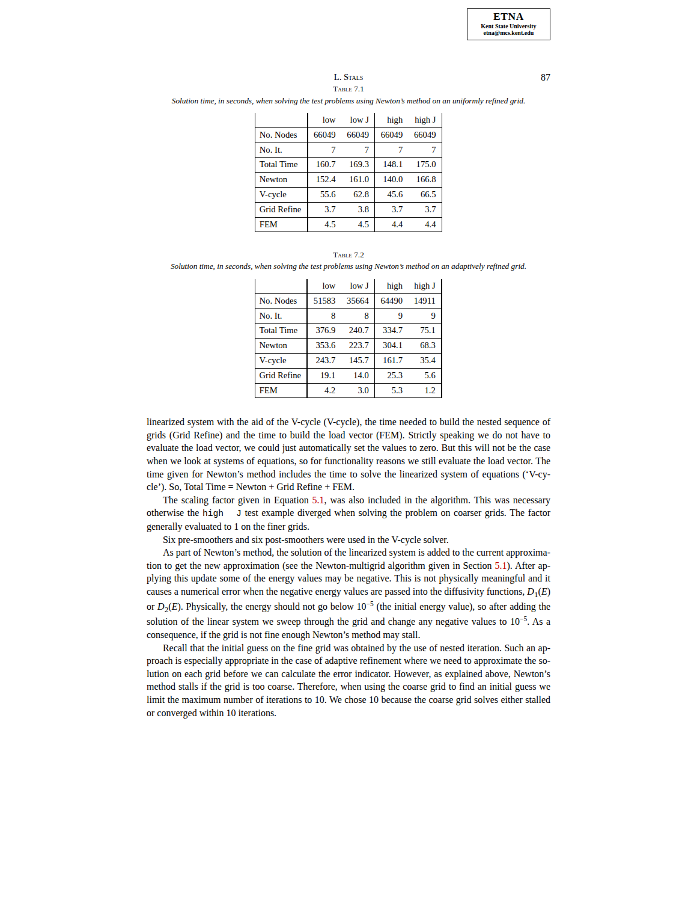ETNA
Kent State University
etna@mcs.kent.edu
L. Stals 87
Table 7.1 Solution time, in seconds, when solving the test problems using Newton’s method on an uniformly refined grid.
| | low | low J | high | high J |
| --- | --- | --- | --- | --- |
| No. Nodes | 66049 | 66049 | 66049 | 66049 |
| No. It. | 7 | 7 | 7 | 7 |
| Total Time | 160.7 | 169.3 | 148.1 | 175.0 |
| Newton | 152.4 | 161.0 | 140.0 | 166.8 |
| V-cycle | 55.6 | 62.8 | 45.6 | 66.5 |
| Grid Refine | 3.7 | 3.8 | 3.7 | 3.7 |
| FEM | 4.5 | 4.5 | 4.4 | 4.4 |
Table 7.2 Solution time, in seconds, when solving the test problems using Newton’s method on an adaptively refined grid.
| | low | low J | high | high J |
| --- | --- | --- | --- | --- |
| No. Nodes | 51583 | 35664 | 64490 | 14911 |
| No. It. | 8 | 8 | 9 | 9 |
| Total Time | 376.9 | 240.7 | 334.7 | 75.1 |
| Newton | 353.6 | 223.7 | 304.1 | 68.3 |
| V-cycle | 243.7 | 145.7 | 161.7 | 35.4 |
| Grid Refine | 19.1 | 14.0 | 25.3 | 5.6 |
| FEM | 4.2 | 3.0 | 5.3 | 1.2 |
linearized system with the aid of the V-cycle (V-cycle), the time needed to build the nested sequence of grids (Grid Refine) and the time to build the load vector (FEM). Strictly speaking we do not have to evaluate the load vector, we could just automatically set the values to zero. But this will not be the case when we look at systems of equations, so for functionality reasons we still evaluate the load vector. The time given for Newton’s method includes the time to solve the linearized system of equations (‘V-cycle’). So, Total Time = Newton + Grid Refine + FEM.
The scaling factor given in Equation 5.1, was also included in the algorithm. This was necessary otherwise the high J test example diverged when solving the problem on coarser grids. The factor generally evaluated to 1 on the finer grids.
Six pre-smoothers and six post-smoothers were used in the V-cycle solver.
As part of Newton’s method, the solution of the linearized system is added to the current approximation to get the new approximation (see the Newton-multigrid algorithm given in Section 5.1). After applying this update some of the energy values may be negative. This is not physically meaningful and it causes a numerical error when the negative energy values are passed into the diffusivity functions, D1(E) or D2(E). Physically, the energy should not go below 10−5 (the initial energy value), so after adding the solution of the linear system we sweep through the grid and change any negative values to 10−5. As a consequence, if the grid is not fine enough Newton’s method may stall.
Recall that the initial guess on the fine grid was obtained by the use of nested iteration. Such an approach is especially appropriate in the case of adaptive refinement where we need to approximate the solution on each grid before we can calculate the error indicator. However, as explained above, Newton’s method stalls if the grid is too coarse. Therefore, when using the coarse grid to find an initial guess we limit the maximum number of iterations to 10. We chose 10 because the coarse grid solves either stalled or converged within 10 iterations.